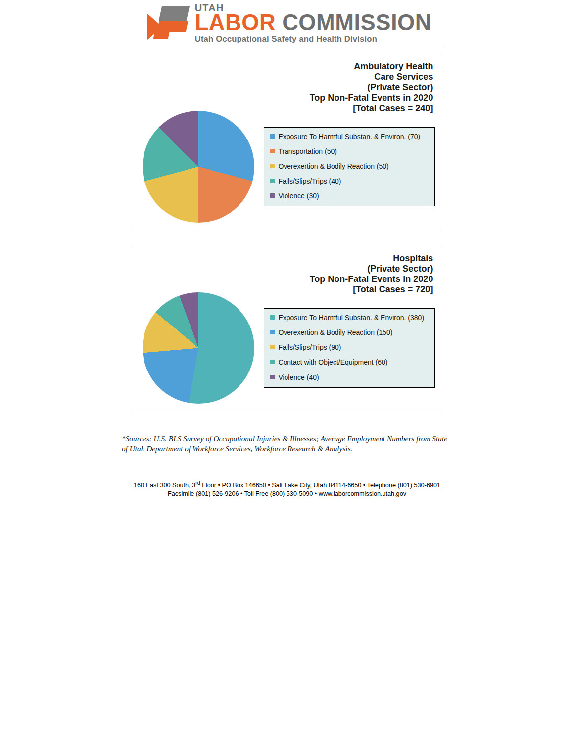UTAH
LABOR COMMISSION
Utah Occupational Safety and Health Division
Ambulatory Health
Care Services
(Private Sector)
Top Non-Fatal Events in 2020
[Total Cases = 240]
Exposure To Harmful Substan. & Environ. (70)
Transportation (50)
Overexertion & Bodily Reaction (50)
Falls/Slips/Trips (40)
Violence (30)
Hospitals
(Private Sector)
Top Non-Fatal Events in 2020
[Total Cases = 720]
Exposure To Harmful Substan. & Environ. (380)
Overexertion & Bodily Reaction (150)
Falls/Slips/Trips (90)
Contact with Object/Equipment (60)
Violence (40)
*Sources: U.S. BLS Survey of Occupational Injuries & Illnesses; Average Employment Numbers from State of Utah Department of Workforce Services, Workforce Research & Analysis.
160 East 300 South, 3rd Floor • PO Box 146650 • Salt Lake City, Utah 84114-6650 • Telephone (801) 530-6901
Facsimile (801) 526-9206 • Toll Free (800) 530-5090 • www.laborcommission.utah.gov